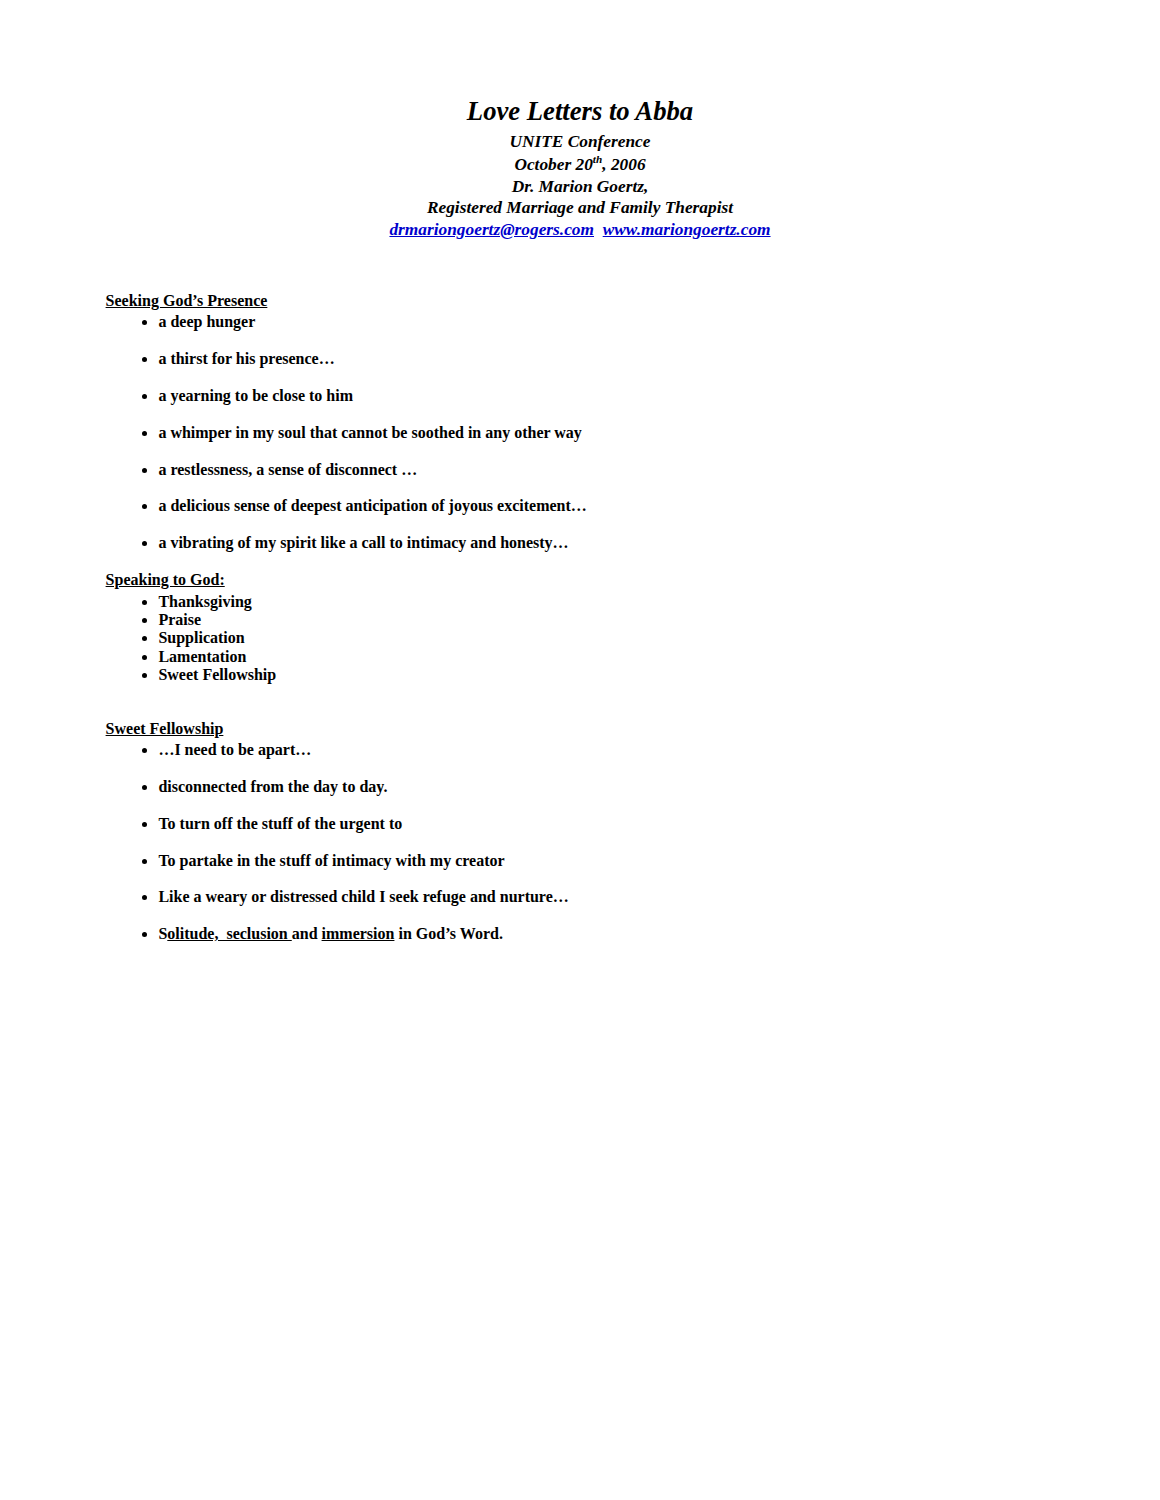Love Letters to Abba
UNITE Conference
October 20th, 2006
Dr. Marion Goertz,
Registered Marriage and Family Therapist
drmariongoertz@rogers.com www.mariongoertz.com
Seeking God’s Presence
a deep hunger
a thirst for his presence…
a yearning to be close to him
a whimper in my soul that cannot be soothed in any other way
a restlessness, a sense of disconnect …
a delicious sense of deepest anticipation of joyous excitement…
a vibrating of my spirit like a call to intimacy and honesty…
Speaking to God:
Thanksgiving
Praise
Supplication
Lamentation
Sweet Fellowship
Sweet Fellowship
…I need to be apart…
disconnected from the day to day.
To turn off the stuff of the urgent to
To partake in the stuff of intimacy with my creator
Like a weary or distressed child I seek refuge and nurture…
Solitude, seclusion and immersion in God’s Word.